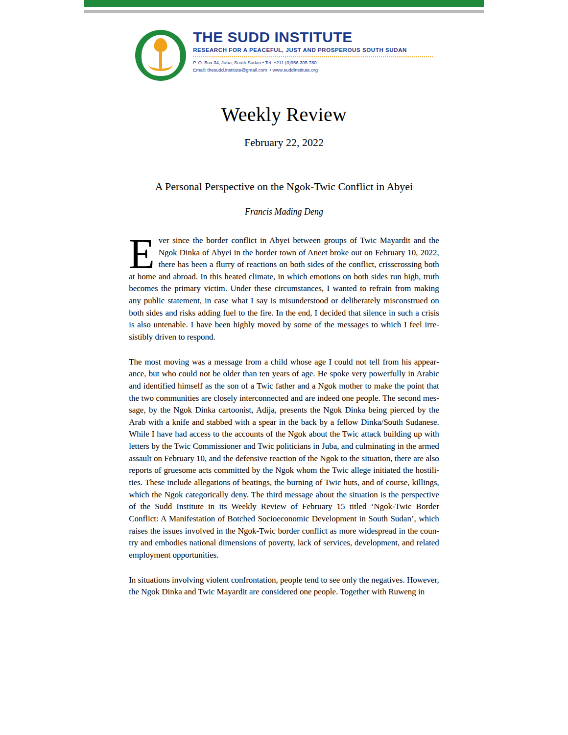THE SUDD INSTITUTE
RESEARCH FOR A PEACEFUL, JUST AND PROSPEROUS SOUTH SUDAN
P. O. Box 34, Juba, South Sudan • Tel: +211 (0)956 305 780
Email: thesudd.institute@gmail.com • www.suddinstitute.org
Weekly Review
February 22, 2022
A Personal Perspective on the Ngok-Twic Conflict in Abyei
Francis Mading Deng
Ever since the border conflict in Abyei between groups of Twic Mayardit and the Ngok Dinka of Abyei in the border town of Aneet broke out on February 10, 2022, there has been a flurry of reactions on both sides of the conflict, crisscrossing both at home and abroad. In this heated climate, in which emotions on both sides run high, truth becomes the primary victim. Under these circumstances, I wanted to refrain from making any public statement, in case what I say is misunderstood or deliberately misconstrued on both sides and risks adding fuel to the fire. In the end, I decided that silence in such a crisis is also untenable. I have been highly moved by some of the messages to which I feel irresistibly driven to respond.
The most moving was a message from a child whose age I could not tell from his appearance, but who could not be older than ten years of age. He spoke very powerfully in Arabic and identified himself as the son of a Twic father and a Ngok mother to make the point that the two communities are closely interconnected and are indeed one people. The second message, by the Ngok Dinka cartoonist, Adija, presents the Ngok Dinka being pierced by the Arab with a knife and stabbed with a spear in the back by a fellow Dinka/South Sudanese. While I have had access to the accounts of the Ngok about the Twic attack building up with letters by the Twic Commissioner and Twic politicians in Juba, and culminating in the armed assault on February 10, and the defensive reaction of the Ngok to the situation, there are also reports of gruesome acts committed by the Ngok whom the Twic allege initiated the hostilities. These include allegations of beatings, the burning of Twic huts, and of course, killings, which the Ngok categorically deny. The third message about the situation is the perspective of the Sudd Institute in its Weekly Review of February 15 titled ‘Ngok-Twic Border Conflict: A Manifestation of Botched Socioeconomic Development in South Sudan’, which raises the issues involved in the Ngok-Twic border conflict as more widespread in the country and embodies national dimensions of poverty, lack of services, development, and related employment opportunities.
In situations involving violent confrontation, people tend to see only the negatives. However, the Ngok Dinka and Twic Mayardit are considered one people. Together with Ruweng in